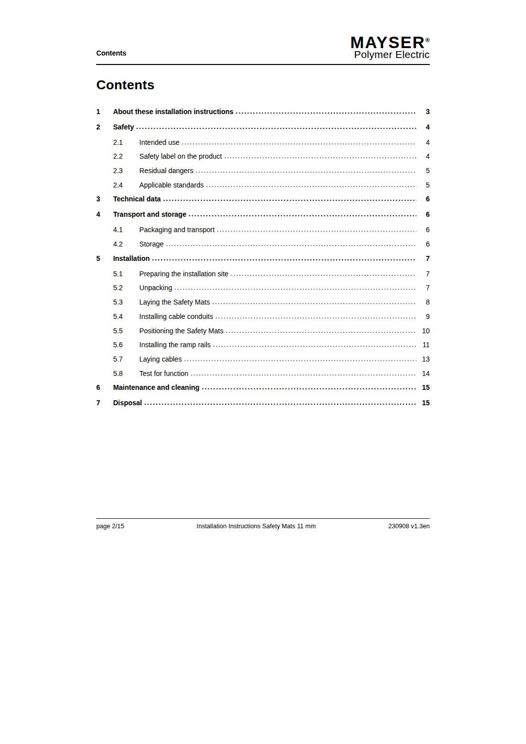Contents
MAYSER®
Polymer Electric
Contents
1 About these installation instructions ................................................................................................. 3
2 Safety ..................................................................................................................................... 4
2.1 Intended use ........................................................................................................................... 4
2.2 Safety label on the product ..................................................................................................... 4
2.3 Residual dangers ................................................................................................................... 5
2.4 Applicable standards ............................................................................................................. 5
3 Technical data ................................................................................................................................. 6
4 Transport and storage ................................................................................................................. 6
4.1 Packaging and transport ......................................................................................................... 6
4.2 Storage ..................................................................................................................................... 6
5 Installation ......................................................................................................................................... 7
5.1 Preparing the installation site ................................................................................................. 7
5.2 Unpacking ............................................................................................................................. 7
5.3 Laying the Safety Mats ......................................................................................................... 8
5.4 Installing cable conduits ......................................................................................................... 9
5.5 Positioning the Safety Mats ................................................................................................... 10
5.6 Installing the ramp rails ......................................................................................................... 11
5.7 Laying cables ......................................................................................................................... 13
5.8 Test for function ..................................................................................................................... 14
6 Maintenance and cleaning ......................................................................................................... 15
7 Disposal ............................................................................................................................................. 15
page 2/15
Installation Instructions Safety Mats 11 mm
230908 v1.3en